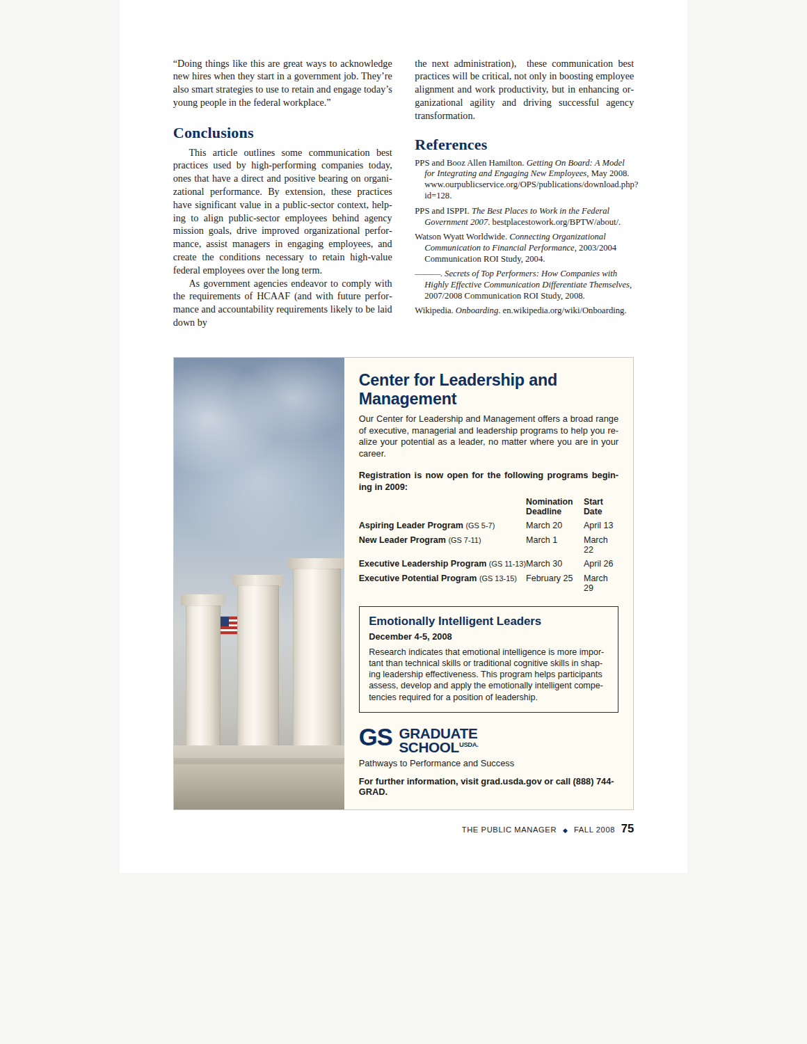“Doing things like this are great ways to acknowledge new hires when they start in a government job. They’re also smart strategies to use to retain and engage today’s young people in the federal workplace.”
Conclusions
This article outlines some communication best practices used by high-performing companies today, ones that have a direct and positive bearing on organizational performance. By extension, these practices have significant value in a public-sector context, helping to align public-sector employees behind agency mission goals, drive improved organizational performance, assist managers in engaging employees, and create the conditions necessary to retain high-value federal employees over the long term.
As government agencies endeavor to comply with the requirements of HCAAF (and with future performance and accountability requirements likely to be laid down by
the next administration), these communication best practices will be critical, not only in boosting employee alignment and work productivity, but in enhancing organizational agility and driving successful agency transformation.
References
PPS and Booz Allen Hamilton. Getting On Board: A Model for Integrating and Engaging New Employees, May 2008. www.ourpublicservice.org/OPS/publications/download.php?id=128.
PPS and ISPPI. The Best Places to Work in the Federal Government 2007. bestplacestowork.org/BPTW/about/.
Watson Wyatt Worldwide. Connecting Organizational Communication to Financial Performance, 2003/2004 Communication ROI Study, 2004.
———. Secrets of Top Performers: How Companies with Highly Effective Communication Differentiate Themselves, 2007/2008 Communication ROI Study, 2008.
Wikipedia. Onboarding. en.wikipedia.org/wiki/Onboarding.
Center for Leadership and Management
Our Center for Leadership and Management offers a broad range of executive, managerial and leadership programs to help you realize your potential as a leader, no matter where you are in your career.
Registration is now open for the following programs begining in 2009:
| | Nomination Deadline | Start Date |
| --- | --- | --- |
| Aspiring Leader Program (GS 5-7) | March 20 | April 13 |
| New Leader Program (GS 7-11) | March 1 | March 22 |
| Executive Leadership Program (GS 11-13) | March 30 | April 26 |
| Executive Potential Program (GS 13-15) | February 25 | March 29 |
Emotionally Intelligent Leaders
December 4-5, 2008
Research indicates that emotional intelligence is more important than technical skills or traditional cognitive skills in shaping leadership effectiveness. This program helps participants assess, develop and apply the emotionally intelligent competencies required for a position of leadership.
GS
GRADUATE
SCHOOLUSDA.
Pathways to Performance and Success
For further information, visit grad.usda.gov or call (888) 744-GRAD.
THE PUBLIC MANAGER ◆ FALL 2008 75